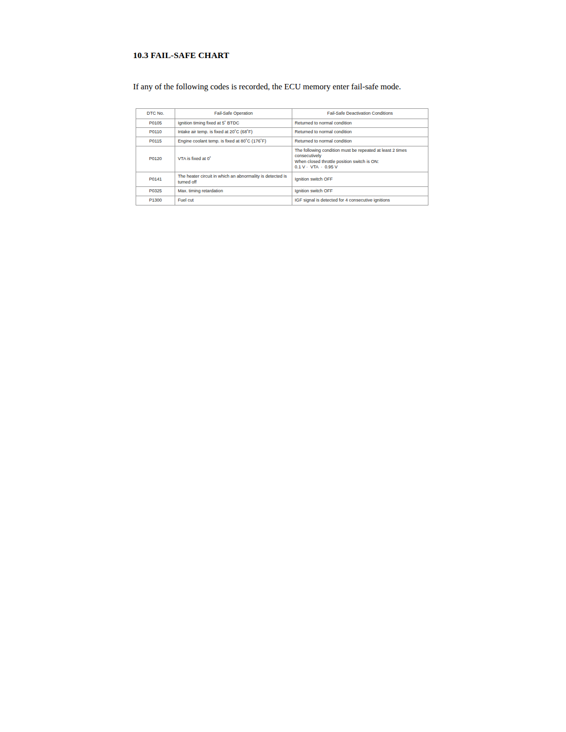10.3 FAIL-SAFE CHART
If any of the following codes is recorded, the ECU memory enter fail-safe mode.
| DTC No. | Fail-Safe Operation | Fail-Safe Deactivation Conditions |
| --- | --- | --- |
| P0105 | Ignition timing fixed at 5 ˚ BTDC | Returned to normal condition |
| P0110 | Intake air temp. is fixed at 20 ˚ C (68 ˚ F) | Returned to normal condition |
| P0115 | Engine coolant temp. is fixed at 80 ˚ C (176 ˚ F) | Returned to normal condition |
| P0120 | VTA is fixed at 0 ˚ | The following condition must be repeated at least 2 times consecutively When closed throttle position switch is ON: 0.1 V · VTA · 0.95 V |
| P0141 | The heater circuit in which an abnormality is detected is turned off | Ignition switch OFF |
| P0325 | Max. timing retardation | Ignition switch OFF |
| P1300 | Fuel cut | IGF signal is detected for 4 consecutive ignitions |